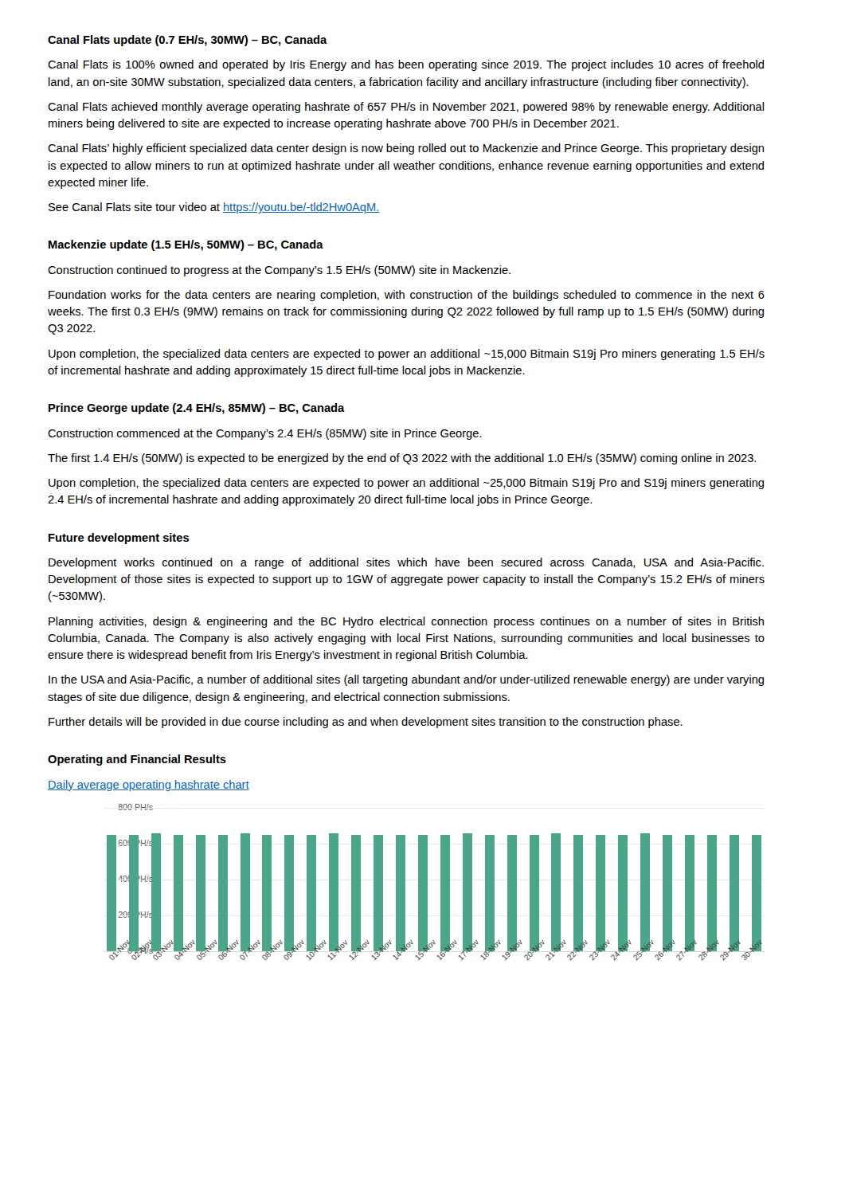Canal Flats update (0.7 EH/s, 30MW) – BC, Canada
Canal Flats is 100% owned and operated by Iris Energy and has been operating since 2019. The project includes 10 acres of freehold land, an on-site 30MW substation, specialized data centers, a fabrication facility and ancillary infrastructure (including fiber connectivity).
Canal Flats achieved monthly average operating hashrate of 657 PH/s in November 2021, powered 98% by renewable energy. Additional miners being delivered to site are expected to increase operating hashrate above 700 PH/s in December 2021.
Canal Flats’ highly efficient specialized data center design is now being rolled out to Mackenzie and Prince George. This proprietary design is expected to allow miners to run at optimized hashrate under all weather conditions, enhance revenue earning opportunities and extend expected miner life.
See Canal Flats site tour video at https://youtu.be/-tld2Hw0AqM.
Mackenzie update (1.5 EH/s, 50MW) – BC, Canada
Construction continued to progress at the Company’s 1.5 EH/s (50MW) site in Mackenzie.
Foundation works for the data centers are nearing completion, with construction of the buildings scheduled to commence in the next 6 weeks. The first 0.3 EH/s (9MW) remains on track for commissioning during Q2 2022 followed by full ramp up to 1.5 EH/s (50MW) during Q3 2022.
Upon completion, the specialized data centers are expected to power an additional ~15,000 Bitmain S19j Pro miners generating 1.5 EH/s of incremental hashrate and adding approximately 15 direct full-time local jobs in Mackenzie.
Prince George update (2.4 EH/s, 85MW) – BC, Canada
Construction commenced at the Company’s 2.4 EH/s (85MW) site in Prince George.
The first 1.4 EH/s (50MW) is expected to be energized by the end of Q3 2022 with the additional 1.0 EH/s (35MW) coming online in 2023.
Upon completion, the specialized data centers are expected to power an additional ~25,000 Bitmain S19j Pro and S19j miners generating 2.4 EH/s of incremental hashrate and adding approximately 20 direct full-time local jobs in Prince George.
Future development sites
Development works continued on a range of additional sites which have been secured across Canada, USA and Asia-Pacific. Development of those sites is expected to support up to 1GW of aggregate power capacity to install the Company’s 15.2 EH/s of miners (~530MW).
Planning activities, design & engineering and the BC Hydro electrical connection process continues on a number of sites in British Columbia, Canada. The Company is also actively engaging with local First Nations, surrounding communities and local businesses to ensure there is widespread benefit from Iris Energy’s investment in regional British Columbia.
In the USA and Asia-Pacific, a number of additional sites (all targeting abundant and/or under-utilized renewable energy) are under varying stages of site due diligence, design & engineering, and electrical connection submissions.
Further details will be provided in due course including as and when development sites transition to the construction phase.
Operating and Financial Results
Daily average operating hashrate chart
800 PH/s
600 PH/s
400 PH/s
200 PH/s
0 PH/s
01-Nov
02-Nov
03-Nov
04-Nov
05-Nov
06-Nov
07-Nov
08-Nov
09-Nov
10-Nov
11-Nov
12-Nov
13-Nov
14-Nov
15-Nov
16-Nov
17-Nov
18-Nov
19-Nov
20-Nov
21-Nov
22-Nov
23-Nov
24-Nov
25-Nov
26-Nov
27-Nov
28-Nov
29-Nov
30-Nov